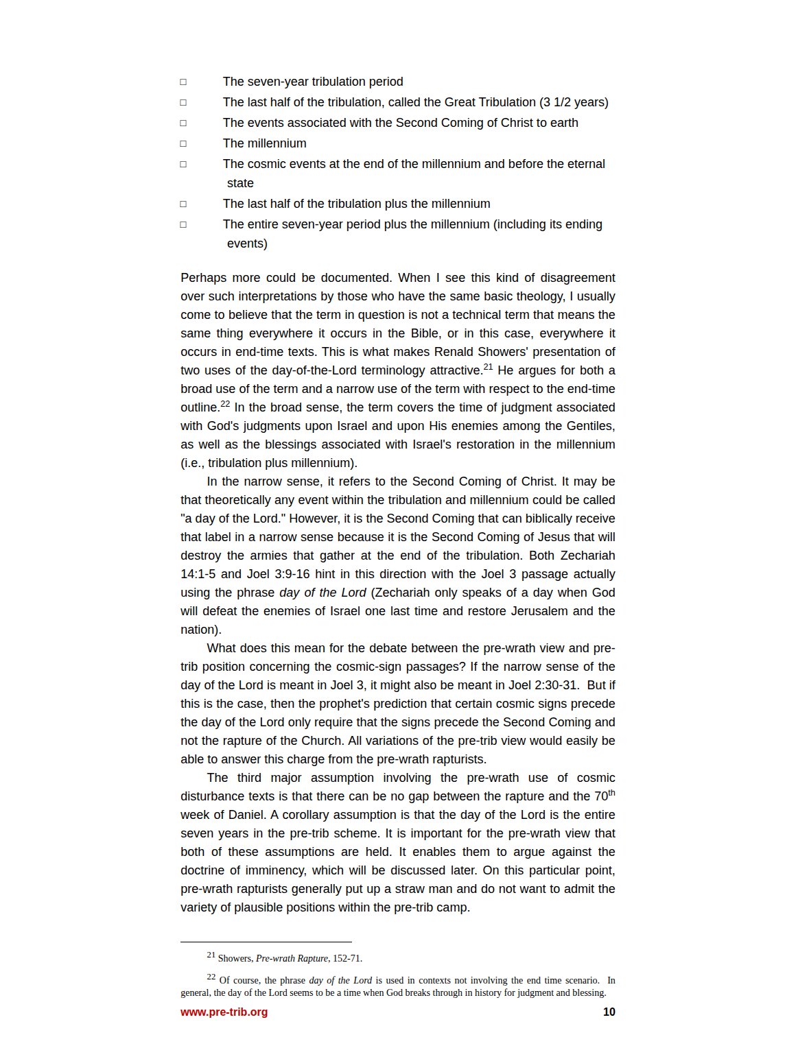The seven-year tribulation period
The last half of the tribulation, called the Great Tribulation (3 1/2 years)
The events associated with the Second Coming of Christ to earth
The millennium
The cosmic events at the end of the millennium and before the eternal state
The last half of the tribulation plus the millennium
The entire seven-year period plus the millennium (including its ending events)
Perhaps more could be documented. When I see this kind of disagreement over such interpretations by those who have the same basic theology, I usually come to believe that the term in question is not a technical term that means the same thing everywhere it occurs in the Bible, or in this case, everywhere it occurs in end-time texts. This is what makes Renald Showers' presentation of two uses of the day-of-the-Lord terminology attractive.21 He argues for both a broad use of the term and a narrow use of the term with respect to the end-time outline.22 In the broad sense, the term covers the time of judgment associated with God's judgments upon Israel and upon His enemies among the Gentiles, as well as the blessings associated with Israel's restoration in the millennium (i.e., tribulation plus millennium).
In the narrow sense, it refers to the Second Coming of Christ. It may be that theoretically any event within the tribulation and millennium could be called "a day of the Lord." However, it is the Second Coming that can biblically receive that label in a narrow sense because it is the Second Coming of Jesus that will destroy the armies that gather at the end of the tribulation. Both Zechariah 14:1-5 and Joel 3:9-16 hint in this direction with the Joel 3 passage actually using the phrase day of the Lord (Zechariah only speaks of a day when God will defeat the enemies of Israel one last time and restore Jerusalem and the nation).
What does this mean for the debate between the pre-wrath view and pre-trib position concerning the cosmic-sign passages? If the narrow sense of the day of the Lord is meant in Joel 3, it might also be meant in Joel 2:30-31. But if this is the case, then the prophet's prediction that certain cosmic signs precede the day of the Lord only require that the signs precede the Second Coming and not the rapture of the Church. All variations of the pre-trib view would easily be able to answer this charge from the pre-wrath rapturists.
The third major assumption involving the pre-wrath use of cosmic disturbance texts is that there can be no gap between the rapture and the 70th week of Daniel. A corollary assumption is that the day of the Lord is the entire seven years in the pre-trib scheme. It is important for the pre-wrath view that both of these assumptions are held. It enables them to argue against the doctrine of imminency, which will be discussed later. On this particular point, pre-wrath rapturists generally put up a straw man and do not want to admit the variety of plausible positions within the pre-trib camp.
21 Showers, Pre-wrath Rapture, 152-71.
22 Of course, the phrase day of the Lord is used in contexts not involving the end time scenario. In general, the day of the Lord seems to be a time when God breaks through in history for judgment and blessing.
www.pre-trib.org 10